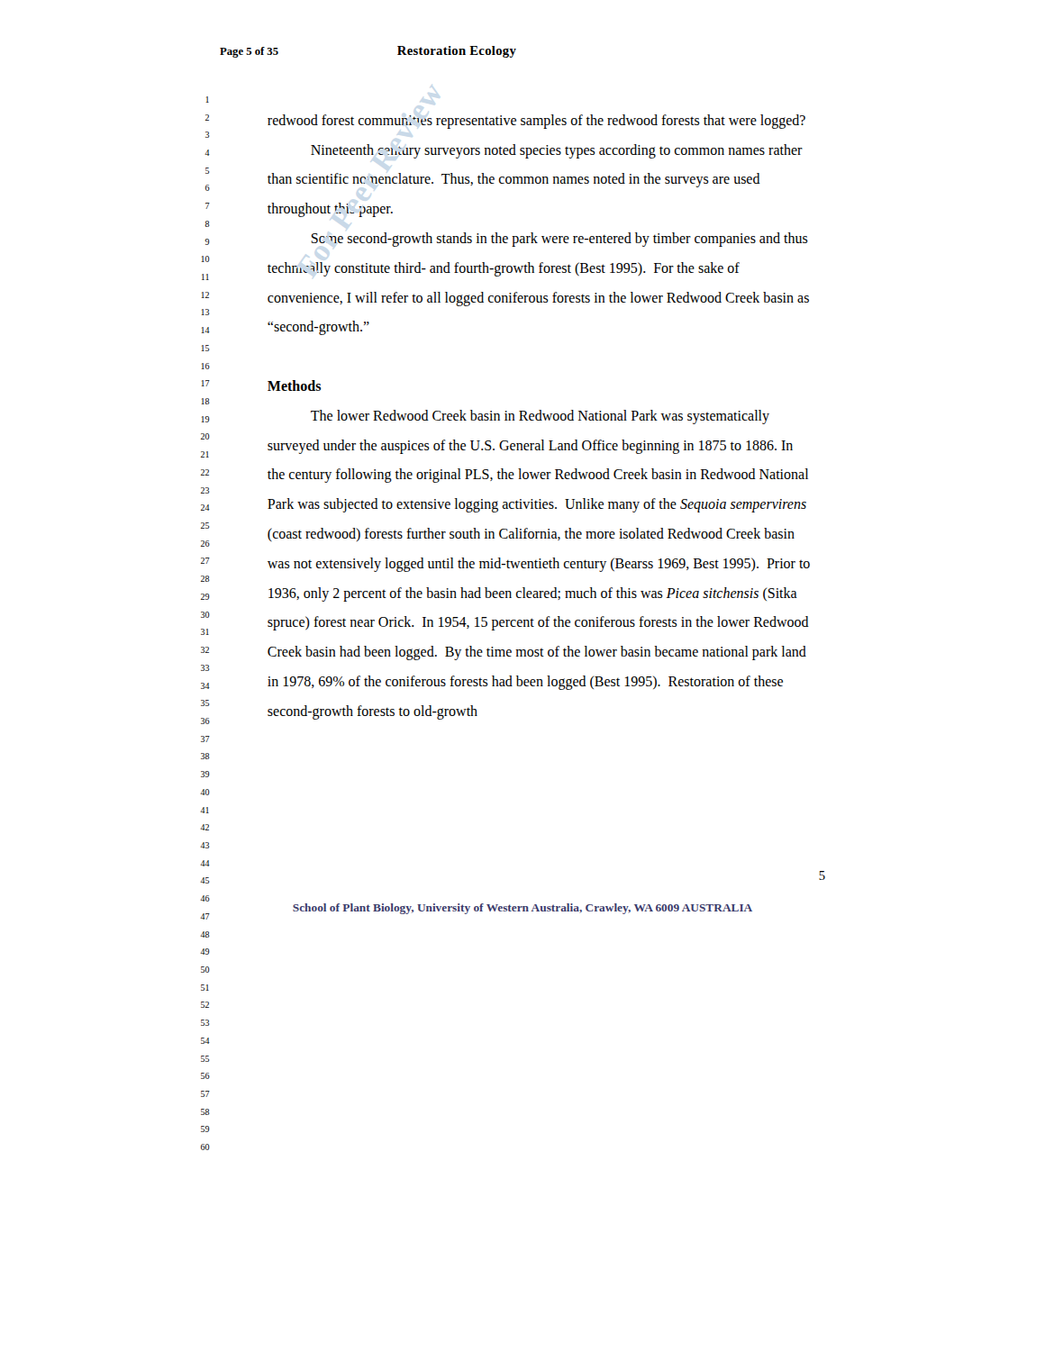Page 5 of 35 Restoration Ecology
1
2
3
4
5
6
7
8
9
10
11
12
13
14
15
16
17
18
19
20
21
22
23
24
25
26
27
28
29
30
31
32
33
34
35
36
37
38
39
40
41
42
43
44
45
46
47
48
49
50
51
52
53
54
55
56
57
58
59
60
For Peer Review
redwood forest communities representative samples of the redwood forests that were logged?
Nineteenth century surveyors noted species types according to common names rather than scientific nomenclature. Thus, the common names noted in the surveys are used throughout this paper.
Some second-growth stands in the park were re-entered by timber companies and thus technically constitute third- and fourth-growth forest (Best 1995). For the sake of convenience, I will refer to all logged coniferous forests in the lower Redwood Creek basin as “second-growth.”
Methods
The lower Redwood Creek basin in Redwood National Park was systematically surveyed under the auspices of the U.S. General Land Office beginning in 1875 to 1886. In the century following the original PLS, the lower Redwood Creek basin in Redwood National Park was subjected to extensive logging activities. Unlike many of the Sequoia sempervirens (coast redwood) forests further south in California, the more isolated Redwood Creek basin was not extensively logged until the mid-twentieth century (Bearss 1969, Best 1995). Prior to 1936, only 2 percent of the basin had been cleared; much of this was Picea sitchensis (Sitka spruce) forest near Orick. In 1954, 15 percent of the coniferous forests in the lower Redwood Creek basin had been logged. By the time most of the lower basin became national park land in 1978, 69% of the coniferous forests had been logged (Best 1995). Restoration of these second-growth forests to old-growth
5
School of Plant Biology, University of Western Australia, Crawley, WA 6009 AUSTRALIA